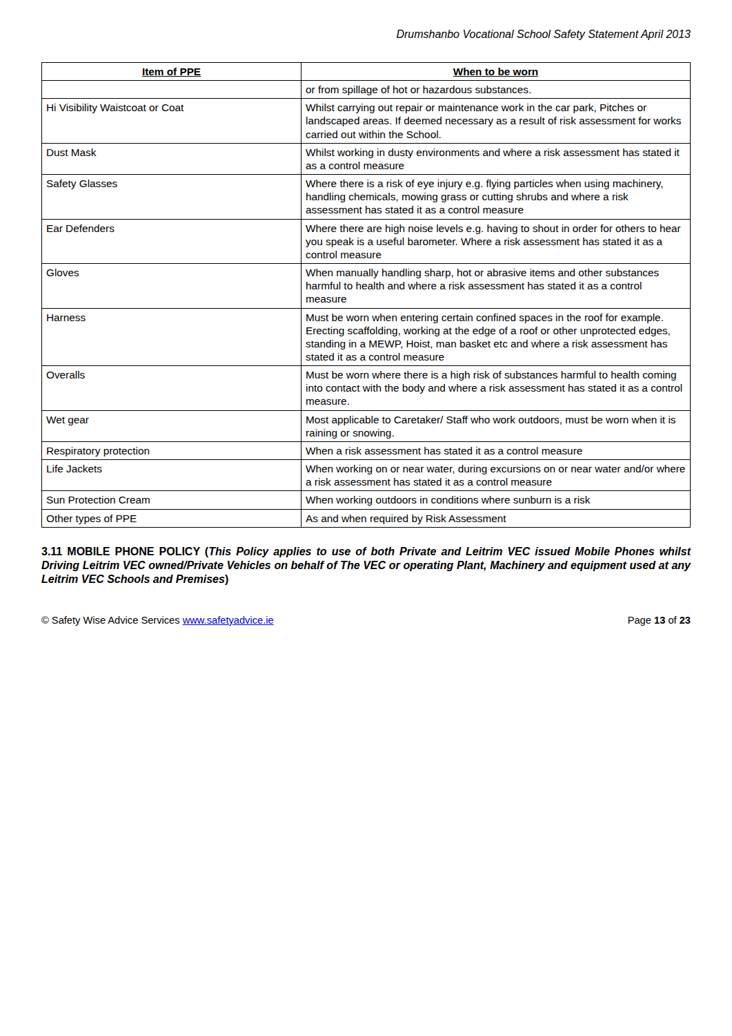Drumshanbo Vocational School Safety Statement April 2013
| Item of PPE | When to be worn |
| --- | --- |
| | or from spillage of hot or hazardous substances. |
| Hi Visibility Waistcoat or Coat | Whilst carrying out repair or maintenance work in the car park, Pitches or landscaped areas. If deemed necessary as a result of risk assessment for works carried out within the School. |
| Dust Mask | Whilst working in dusty environments and where a risk assessment has stated it as a control measure |
| Safety Glasses | Where there is a risk of eye injury e.g. flying particles when using machinery, handling chemicals, mowing grass or cutting shrubs and where a risk assessment has stated it as a control measure |
| Ear Defenders | Where there are high noise levels e.g. having to shout in order for others to hear you speak is a useful barometer. Where a risk assessment has stated it as a control measure |
| Gloves | When manually handling sharp, hot or abrasive items and other substances harmful to health and where a risk assessment has stated it as a control measure |
| Harness | Must be worn when entering certain confined spaces in the roof for example. Erecting scaffolding, working at the edge of a roof or other unprotected edges, standing in a MEWP, Hoist, man basket etc and where a risk assessment has stated it as a control measure |
| Overalls | Must be worn where there is a high risk of substances harmful to health coming into contact with the body and where a risk assessment has stated it as a control measure. |
| Wet gear | Most applicable to Caretaker/ Staff who work outdoors, must be worn when it is raining or snowing. |
| Respiratory protection | When a risk assessment has stated it as a control measure |
| Life Jackets | When working on or near water, during excursions on or near water and/or where a risk assessment has stated it as a control measure |
| Sun Protection Cream | When working outdoors in conditions where sunburn is a risk |
| Other types of PPE | As and when required by Risk Assessment |
3.11 MOBILE PHONE POLICY (This Policy applies to use of both Private and Leitrim VEC issued Mobile Phones whilst Driving Leitrim VEC owned/Private Vehicles on behalf of The VEC or operating Plant, Machinery and equipment used at any Leitrim VEC Schools and Premises)
© Safety Wise Advice Services www.safetyadvice.ie
Page 13 of 23